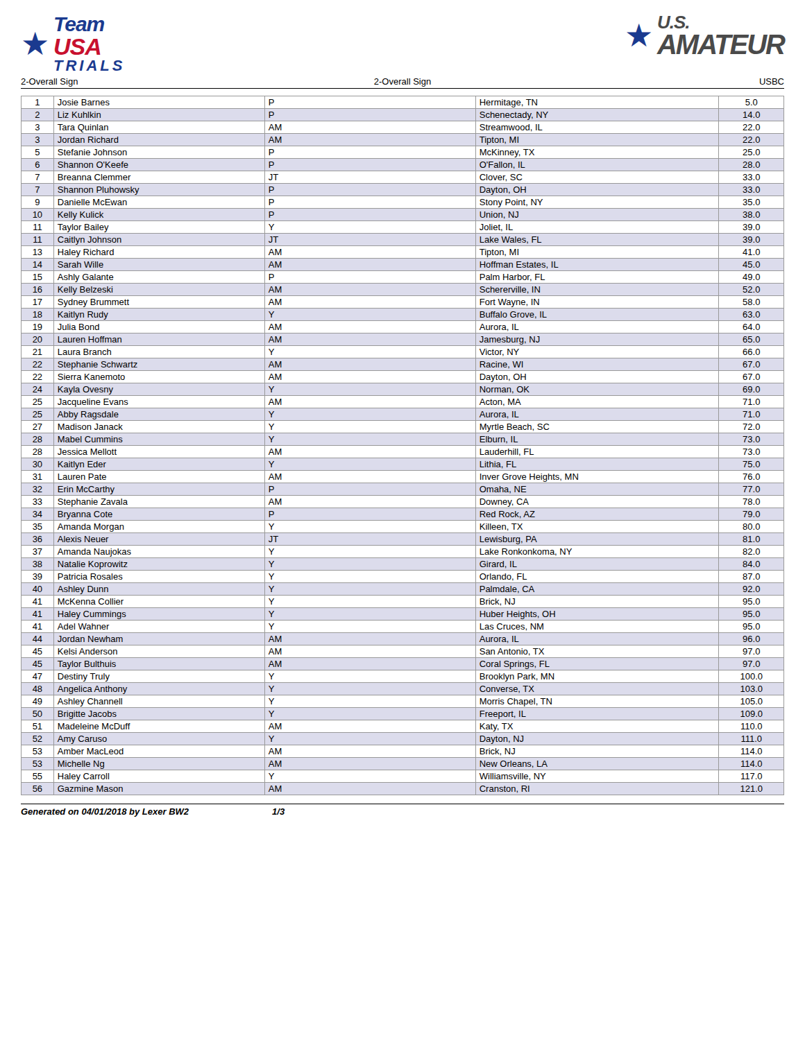★
Team
USA
TRIALS
★
U.S.
AMATEUR
2-Overall Sign 2-Overall Sign USBC
| 1 | Josie Barnes | P | Hermitage, TN | 5.0 |
| 2 | Liz Kuhlkin | P | Schenectady, NY | 14.0 |
| 3 | Tara Quinlan | AM | Streamwood, IL | 22.0 |
| 3 | Jordan Richard | AM | Tipton, MI | 22.0 |
| 5 | Stefanie Johnson | P | McKinney, TX | 25.0 |
| 6 | Shannon O'Keefe | P | O'Fallon, IL | 28.0 |
| 7 | Breanna Clemmer | JT | Clover, SC | 33.0 |
| 7 | Shannon Pluhowsky | P | Dayton, OH | 33.0 |
| 9 | Danielle McEwan | P | Stony Point, NY | 35.0 |
| 10 | Kelly Kulick | P | Union, NJ | 38.0 |
| 11 | Taylor Bailey | Y | Joliet, IL | 39.0 |
| 11 | Caitlyn Johnson | JT | Lake Wales, FL | 39.0 |
| 13 | Haley Richard | AM | Tipton, MI | 41.0 |
| 14 | Sarah Wille | AM | Hoffman Estates, IL | 45.0 |
| 15 | Ashly Galante | P | Palm Harbor, FL | 49.0 |
| 16 | Kelly Belzeski | AM | Schererville, IN | 52.0 |
| 17 | Sydney Brummett | AM | Fort Wayne, IN | 58.0 |
| 18 | Kaitlyn Rudy | Y | Buffalo Grove, IL | 63.0 |
| 19 | Julia Bond | AM | Aurora, IL | 64.0 |
| 20 | Lauren Hoffman | AM | Jamesburg, NJ | 65.0 |
| 21 | Laura Branch | Y | Victor, NY | 66.0 |
| 22 | Stephanie Schwartz | AM | Racine, WI | 67.0 |
| 22 | Sierra Kanemoto | AM | Dayton, OH | 67.0 |
| 24 | Kayla Ovesny | Y | Norman, OK | 69.0 |
| 25 | Jacqueline Evans | AM | Acton, MA | 71.0 |
| 25 | Abby Ragsdale | Y | Aurora, IL | 71.0 |
| 27 | Madison Janack | Y | Myrtle Beach, SC | 72.0 |
| 28 | Mabel Cummins | Y | Elburn, IL | 73.0 |
| 28 | Jessica Mellott | AM | Lauderhill, FL | 73.0 |
| 30 | Kaitlyn Eder | Y | Lithia, FL | 75.0 |
| 31 | Lauren Pate | AM | Inver Grove Heights, MN | 76.0 |
| 32 | Erin McCarthy | P | Omaha, NE | 77.0 |
| 33 | Stephanie Zavala | AM | Downey, CA | 78.0 |
| 34 | Bryanna Cote | P | Red Rock, AZ | 79.0 |
| 35 | Amanda Morgan | Y | Killeen, TX | 80.0 |
| 36 | Alexis Neuer | JT | Lewisburg, PA | 81.0 |
| 37 | Amanda Naujokas | Y | Lake Ronkonkoma, NY | 82.0 |
| 38 | Natalie Koprowitz | Y | Girard, IL | 84.0 |
| 39 | Patricia Rosales | Y | Orlando, FL | 87.0 |
| 40 | Ashley Dunn | Y | Palmdale, CA | 92.0 |
| 41 | McKenna Collier | Y | Brick, NJ | 95.0 |
| 41 | Haley Cummings | Y | Huber Heights, OH | 95.0 |
| 41 | Adel Wahner | Y | Las Cruces, NM | 95.0 |
| 44 | Jordan Newham | AM | Aurora, IL | 96.0 |
| 45 | Kelsi Anderson | AM | San Antonio, TX | 97.0 |
| 45 | Taylor Bulthuis | AM | Coral Springs, FL | 97.0 |
| 47 | Destiny Truly | Y | Brooklyn Park, MN | 100.0 |
| 48 | Angelica Anthony | Y | Converse, TX | 103.0 |
| 49 | Ashley Channell | Y | Morris Chapel, TN | 105.0 |
| 50 | Brigitte Jacobs | Y | Freeport, IL | 109.0 |
| 51 | Madeleine McDuff | AM | Katy, TX | 110.0 |
| 52 | Amy Caruso | Y | Dayton, NJ | 111.0 |
| 53 | Amber MacLeod | AM | Brick, NJ | 114.0 |
| 53 | Michelle Ng | AM | New Orleans, LA | 114.0 |
| 55 | Haley Carroll | Y | Williamsville, NY | 117.0 |
| 56 | Gazmine Mason | AM | Cranston, RI | 121.0 |
Generated on 04/01/2018 by Lexer BW2 1/3